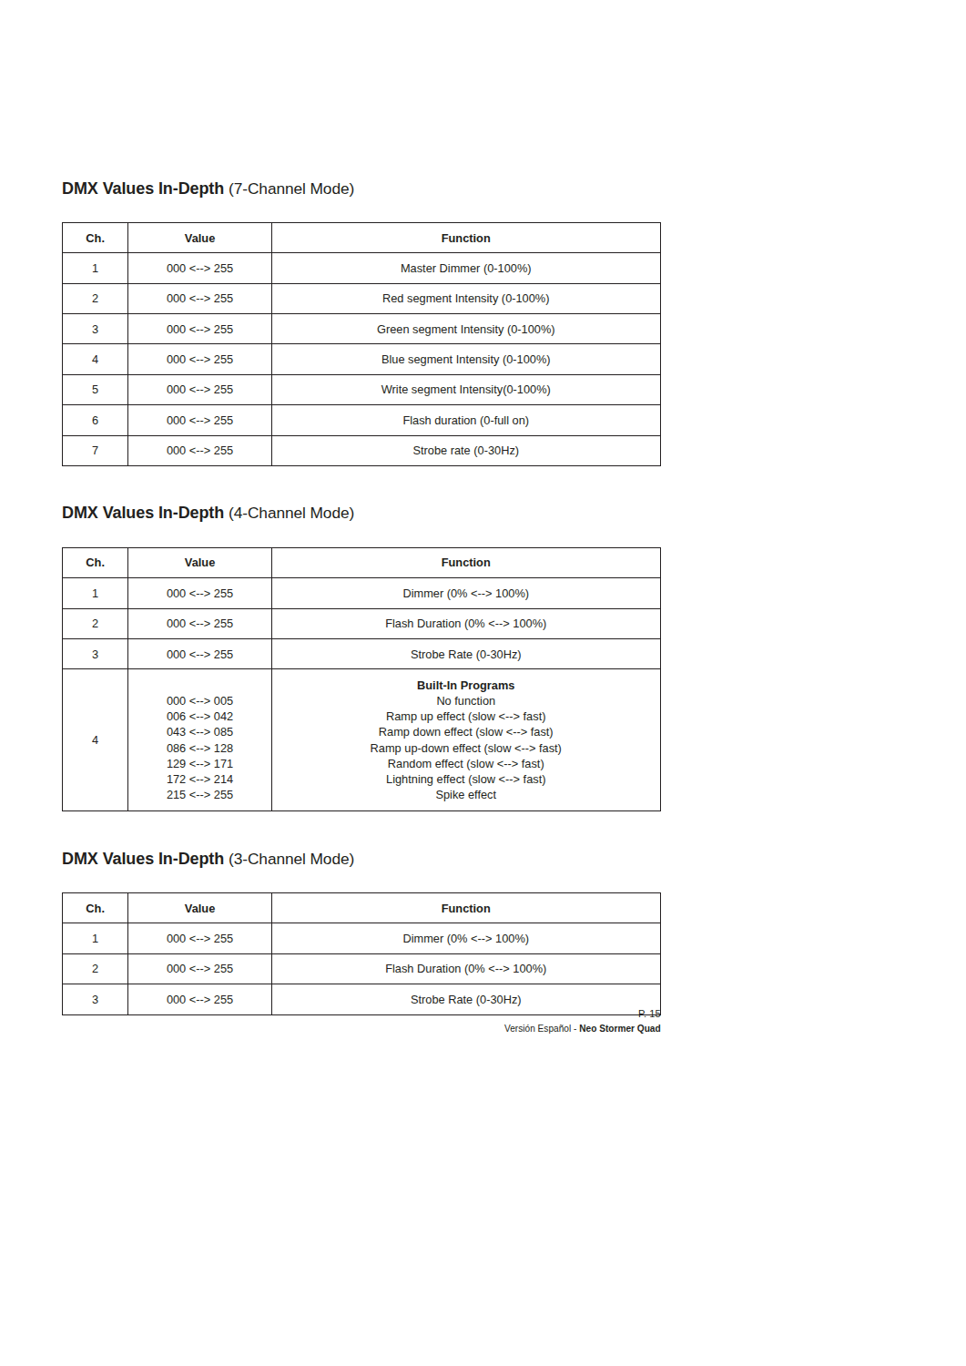DMX Values In-Depth (7-Channel Mode)
| Ch. | Value | Function |
| --- | --- | --- |
| 1 | 000 <--> 255 | Master Dimmer (0-100%) |
| 2 | 000 <--> 255 | Red segment Intensity (0-100%) |
| 3 | 000 <--> 255 | Green segment Intensity (0-100%) |
| 4 | 000 <--> 255 | Blue segment Intensity (0-100%) |
| 5 | 000 <--> 255 | Write segment Intensity(0-100%) |
| 6 | 000 <--> 255 | Flash duration (0-full on) |
| 7 | 000 <--> 255 | Strobe rate (0-30Hz) |
DMX Values In-Depth (4-Channel Mode)
| Ch. | Value | Function |
| --- | --- | --- |
| 1 | 000 <--> 255 | Dimmer (0% <--> 100%) |
| 2 | 000 <--> 255 | Flash Duration (0% <--> 100%) |
| 3 | 000 <--> 255 | Strobe Rate (0-30Hz) |
| 4 | 000 <--> 005 006 <--> 042 043 <--> 085 086 <--> 128 129 <--> 171 172 <--> 214 215 <--> 255 | Built-In Programs No function Ramp up effect (slow <--> fast) Ramp down effect (slow <--> fast) Ramp up-down effect (slow <--> fast) Random effect (slow <--> fast) Lightning effect (slow <--> fast) Spike effect |
DMX Values In-Depth (3-Channel Mode)
| Ch. | Value | Function |
| --- | --- | --- |
| 1 | 000 <--> 255 | Dimmer (0% <--> 100%) |
| 2 | 000 <--> 255 | Flash Duration (0% <--> 100%) |
| 3 | 000 <--> 255 | Strobe Rate (0-30Hz) |
P. 15
Versión Español - Neo Stormer Quad